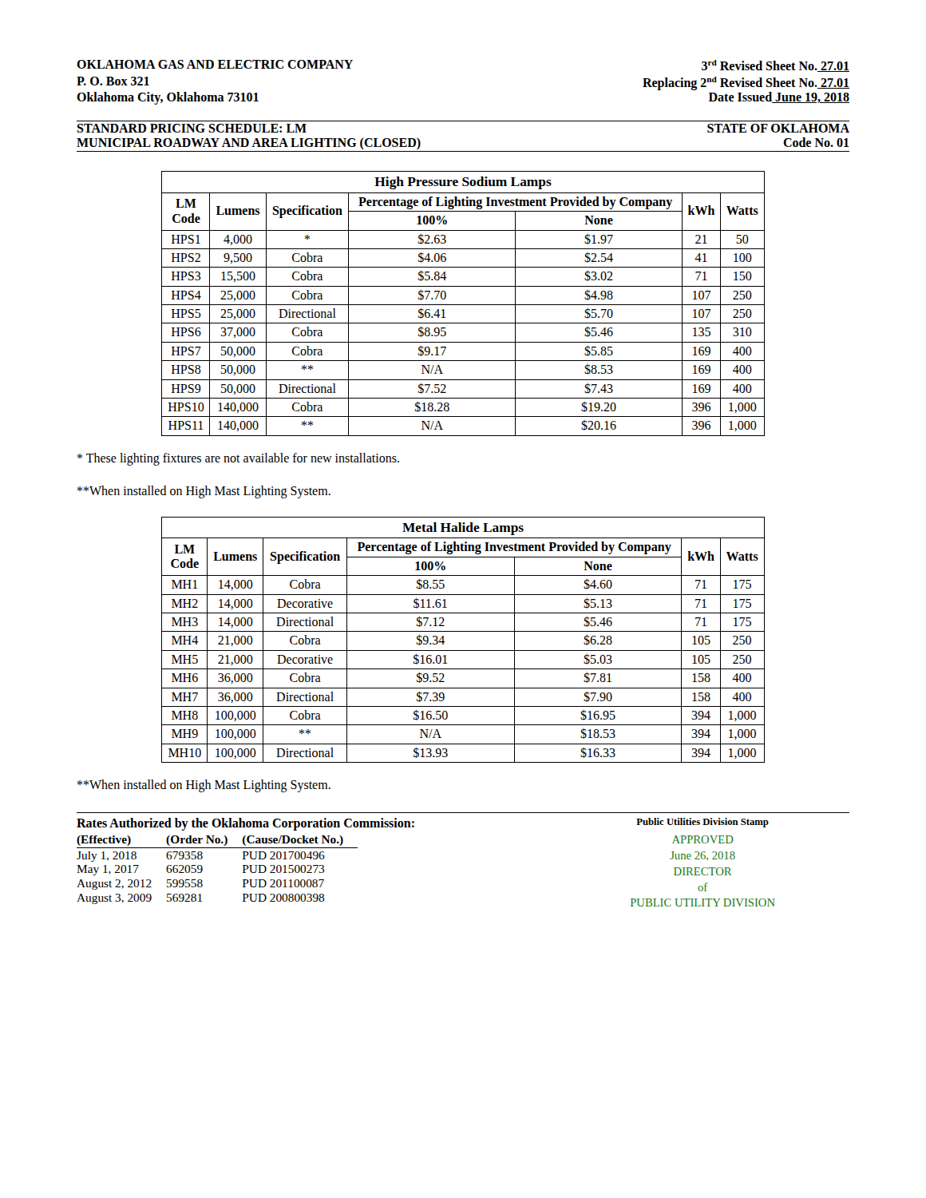| OKLAHOMA GAS AND ELECTRIC COMPANY | 3 rd Revised Sheet No. 27.01 |
| P. O. Box 321 | Replacing 2 nd Revised Sheet No. 27.01 |
| Oklahoma City, Oklahoma 73101 | Date Issued June 19, 2018 |
| STANDARD PRICING SCHEDULE: LM | STATE OF OKLAHOMA |
| MUNICIPAL ROADWAY AND AREA LIGHTING (CLOSED) | Code No. 01 |
High Pressure Sodium Lamps
| LM Code | Lumens | Specification | Percentage of Lighting Investment Provided by Company | kWh | Watts |
| --- | --- | --- | --- | --- | --- |
| 100% | None |
| HPS1 | 4,000 | * | $2.63 | $1.97 | 21 | 50 |
| HPS2 | 9,500 | Cobra | $4.06 | $2.54 | 41 | 100 |
| HPS3 | 15,500 | Cobra | $5.84 | $3.02 | 71 | 150 |
| HPS4 | 25,000 | Cobra | $7.70 | $4.98 | 107 | 250 |
| HPS5 | 25,000 | Directional | $6.41 | $5.70 | 107 | 250 |
| HPS6 | 37,000 | Cobra | $8.95 | $5.46 | 135 | 310 |
| HPS7 | 50,000 | Cobra | $9.17 | $5.85 | 169 | 400 |
| HPS8 | 50,000 | ** | N/A | $8.53 | 169 | 400 |
| HPS9 | 50,000 | Directional | $7.52 | $7.43 | 169 | 400 |
| HPS10 | 140,000 | Cobra | $18.28 | $19.20 | 396 | 1,000 |
| HPS11 | 140,000 | ** | N/A | $20.16 | 396 | 1,000 |
* These lighting fixtures are not available for new installations.
**When installed on High Mast Lighting System.
Metal Halide Lamps
| LM Code | Lumens | Specification | Percentage of Lighting Investment Provided by Company | kWh | Watts |
| --- | --- | --- | --- | --- | --- |
| 100% | None |
| MH1 | 14,000 | Cobra | $8.55 | $4.60 | 71 | 175 |
| MH2 | 14,000 | Decorative | $11.61 | $5.13 | 71 | 175 |
| MH3 | 14,000 | Directional | $7.12 | $5.46 | 71 | 175 |
| MH4 | 21,000 | Cobra | $9.34 | $6.28 | 105 | 250 |
| MH5 | 21,000 | Decorative | $16.01 | $5.03 | 105 | 250 |
| MH6 | 36,000 | Cobra | $9.52 | $7.81 | 158 | 400 |
| MH7 | 36,000 | Directional | $7.39 | $7.90 | 158 | 400 |
| MH8 | 100,000 | Cobra | $16.50 | $16.95 | 394 | 1,000 |
| MH9 | 100,000 | ** | N/A | $18.53 | 394 | 1,000 |
| MH10 | 100,000 | Directional | $13.93 | $16.33 | 394 | 1,000 |
**When installed on High Mast Lighting System.
| Rates Authorized by the Oklahoma Corporation Commission: / (Effective) / (Order No.) / (Cause/Docket No.) / / July 1, 2018 / 679358 / PUD 201700496 / / May 1, 2017 / 662059 / PUD 201500273 / / August 2, 2012 / 599558 / PUD 201100087 / / August 3, 2009 / 569281 / PUD 200800398 / | Public Utilities Division Stamp APPROVED June 26, 2018 DIRECTOR of PUBLIC UTILITY DIVISION |